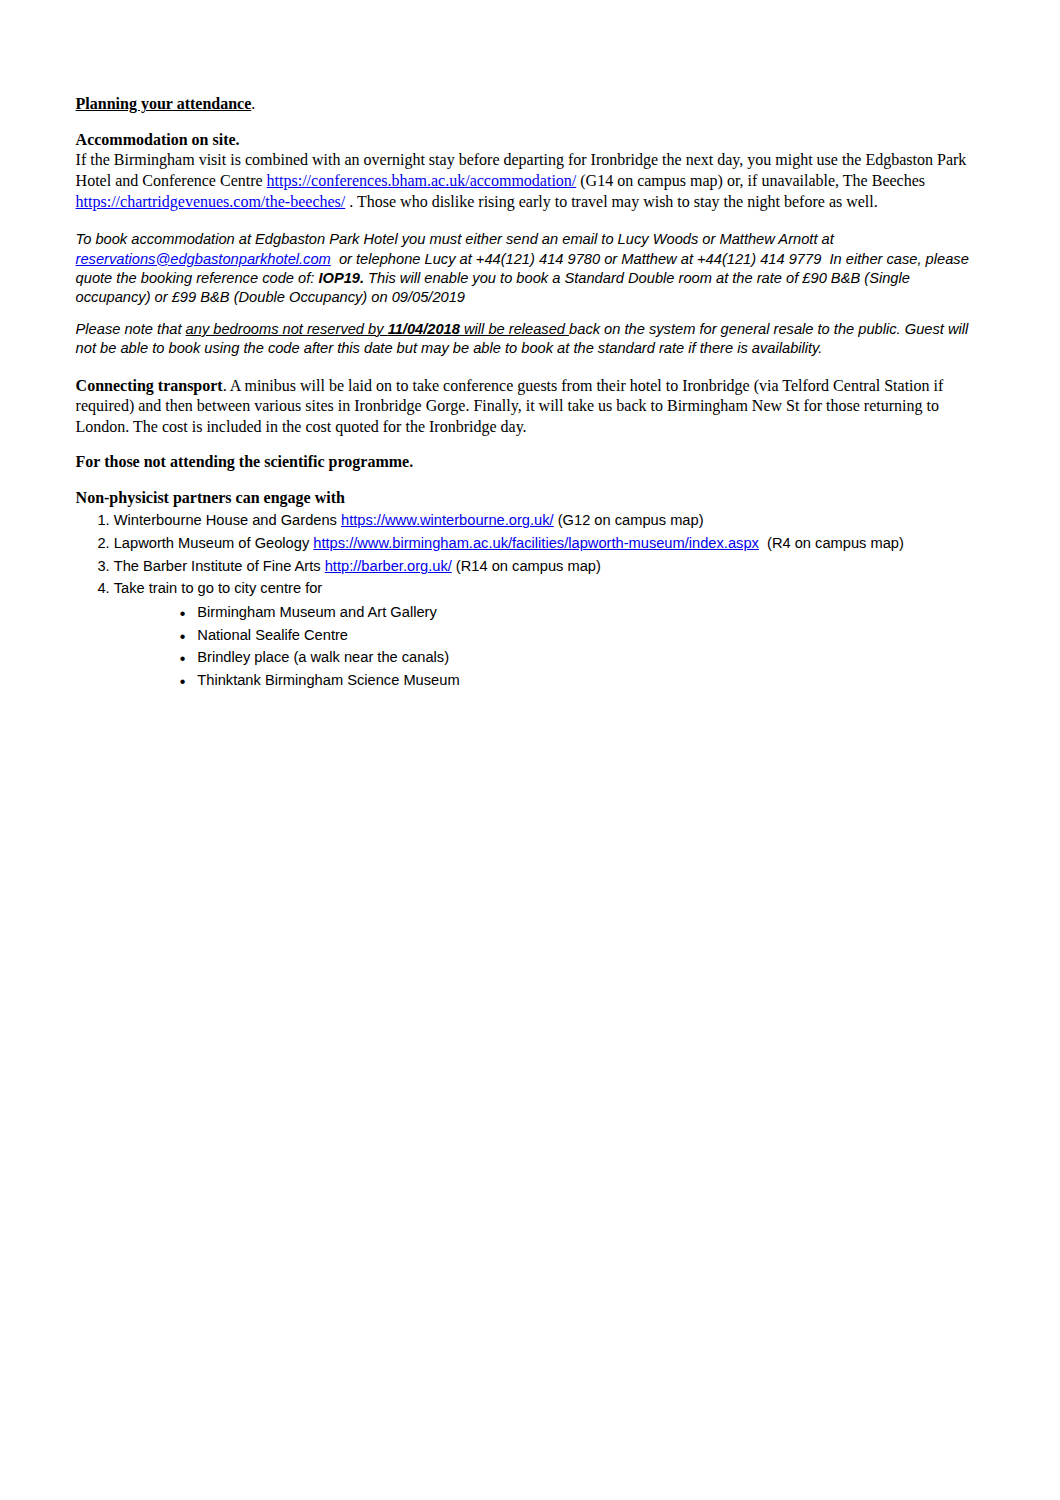Planning your attendance
.
Accommodation on site.
If the Birmingham visit is combined with an overnight stay before departing for Ironbridge the next day, you might use the Edgbaston Park Hotel and Conference Centre https://conferences.bham.ac.uk/accommodation/ (G14 on campus map) or, if unavailable, The Beeches https://chartridgevenues.com/the-beeches/ . Those who dislike rising early to travel may wish to stay the night before as well.
To book accommodation at Edgbaston Park Hotel you must either send an email to Lucy Woods or Matthew Arnott at reservations@edgbastonparkhotel.com or telephone Lucy at +44(121) 414 9780 or Matthew at +44(121) 414 9779 In either case, please quote the booking reference code of: IOP19. This will enable you to book a Standard Double room at the rate of £90 B&B (Single occupancy) or £99 B&B (Double Occupancy) on 09/05/2019
Please note that any bedrooms not reserved by 11/04/2018 will be released back on the system for general resale to the public. Guest will not be able to book using the code after this date but may be able to book at the standard rate if there is availability.
Connecting transport. A minibus will be laid on to take conference guests from their hotel to Ironbridge (via Telford Central Station if required) and then between various sites in Ironbridge Gorge. Finally, it will take us back to Birmingham New St for those returning to London. The cost is included in the cost quoted for the Ironbridge day.
For those not attending the scientific programme.
Non-physicist partners can engage with
Winterbourne House and Gardens https://www.winterbourne.org.uk/ (G12 on campus map)
Lapworth Museum of Geology https://www.birmingham.ac.uk/facilities/lapworth-museum/index.aspx (R4 on campus map)
The Barber Institute of Fine Arts http://barber.org.uk/ (R14 on campus map)
Take train to go to city centre for
Birmingham Museum and Art Gallery
National Sealife Centre
Brindley place (a walk near the canals)
Thinktank Birmingham Science Museum